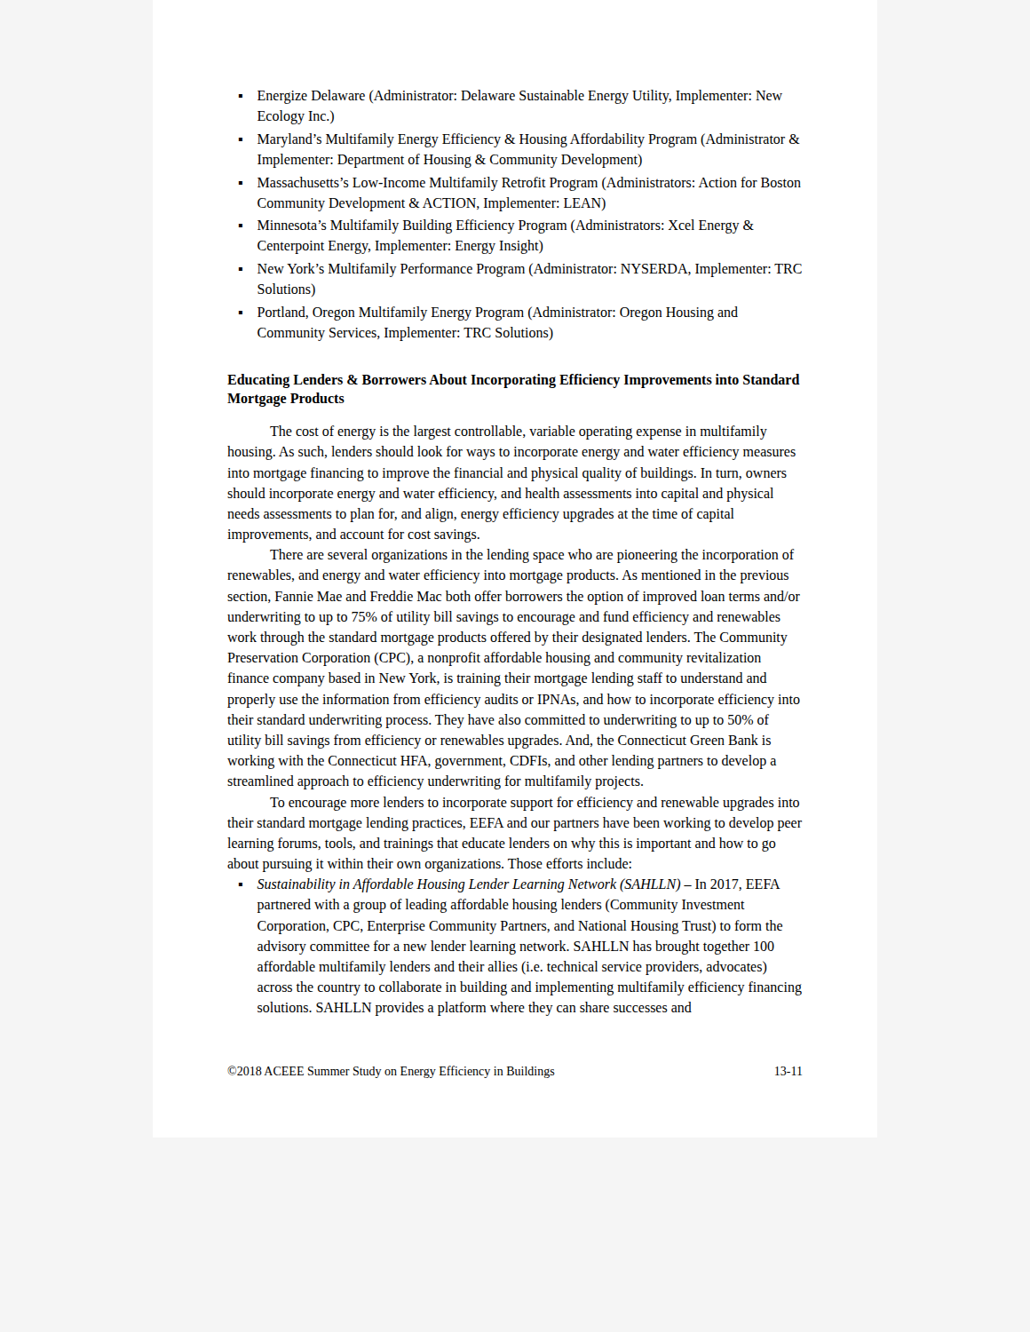Energize Delaware (Administrator: Delaware Sustainable Energy Utility, Implementer: New Ecology Inc.)
Maryland’s Multifamily Energy Efficiency & Housing Affordability Program (Administrator & Implementer: Department of Housing & Community Development)
Massachusetts’s Low-Income Multifamily Retrofit Program (Administrators: Action for Boston Community Development & ACTION, Implementer: LEAN)
Minnesota’s Multifamily Building Efficiency Program (Administrators: Xcel Energy & Centerpoint Energy, Implementer: Energy Insight)
New York’s Multifamily Performance Program (Administrator: NYSERDA, Implementer: TRC Solutions)
Portland, Oregon Multifamily Energy Program (Administrator: Oregon Housing and Community Services, Implementer: TRC Solutions)
Educating Lenders & Borrowers About Incorporating Efficiency Improvements into Standard Mortgage Products
The cost of energy is the largest controllable, variable operating expense in multifamily housing. As such, lenders should look for ways to incorporate energy and water efficiency measures into mortgage financing to improve the financial and physical quality of buildings. In turn, owners should incorporate energy and water efficiency, and health assessments into capital and physical needs assessments to plan for, and align, energy efficiency upgrades at the time of capital improvements, and account for cost savings.
There are several organizations in the lending space who are pioneering the incorporation of renewables, and energy and water efficiency into mortgage products. As mentioned in the previous section, Fannie Mae and Freddie Mac both offer borrowers the option of improved loan terms and/or underwriting to up to 75% of utility bill savings to encourage and fund efficiency and renewables work through the standard mortgage products offered by their designated lenders. The Community Preservation Corporation (CPC), a nonprofit affordable housing and community revitalization finance company based in New York, is training their mortgage lending staff to understand and properly use the information from efficiency audits or IPNAs, and how to incorporate efficiency into their standard underwriting process. They have also committed to underwriting to up to 50% of utility bill savings from efficiency or renewables upgrades. And, the Connecticut Green Bank is working with the Connecticut HFA, government, CDFIs, and other lending partners to develop a streamlined approach to efficiency underwriting for multifamily projects.
To encourage more lenders to incorporate support for efficiency and renewable upgrades into their standard mortgage lending practices, EEFA and our partners have been working to develop peer learning forums, tools, and trainings that educate lenders on why this is important and how to go about pursuing it within their own organizations. Those efforts include:
Sustainability in Affordable Housing Lender Learning Network (SAHLLN) – In 2017, EEFA partnered with a group of leading affordable housing lenders (Community Investment Corporation, CPC, Enterprise Community Partners, and National Housing Trust) to form the advisory committee for a new lender learning network. SAHLLN has brought together 100 affordable multifamily lenders and their allies (i.e. technical service providers, advocates) across the country to collaborate in building and implementing multifamily efficiency financing solutions. SAHLLN provides a platform where they can share successes and
©2018 ACEEE Summer Study on Energy Efficiency in Buildings 13-11